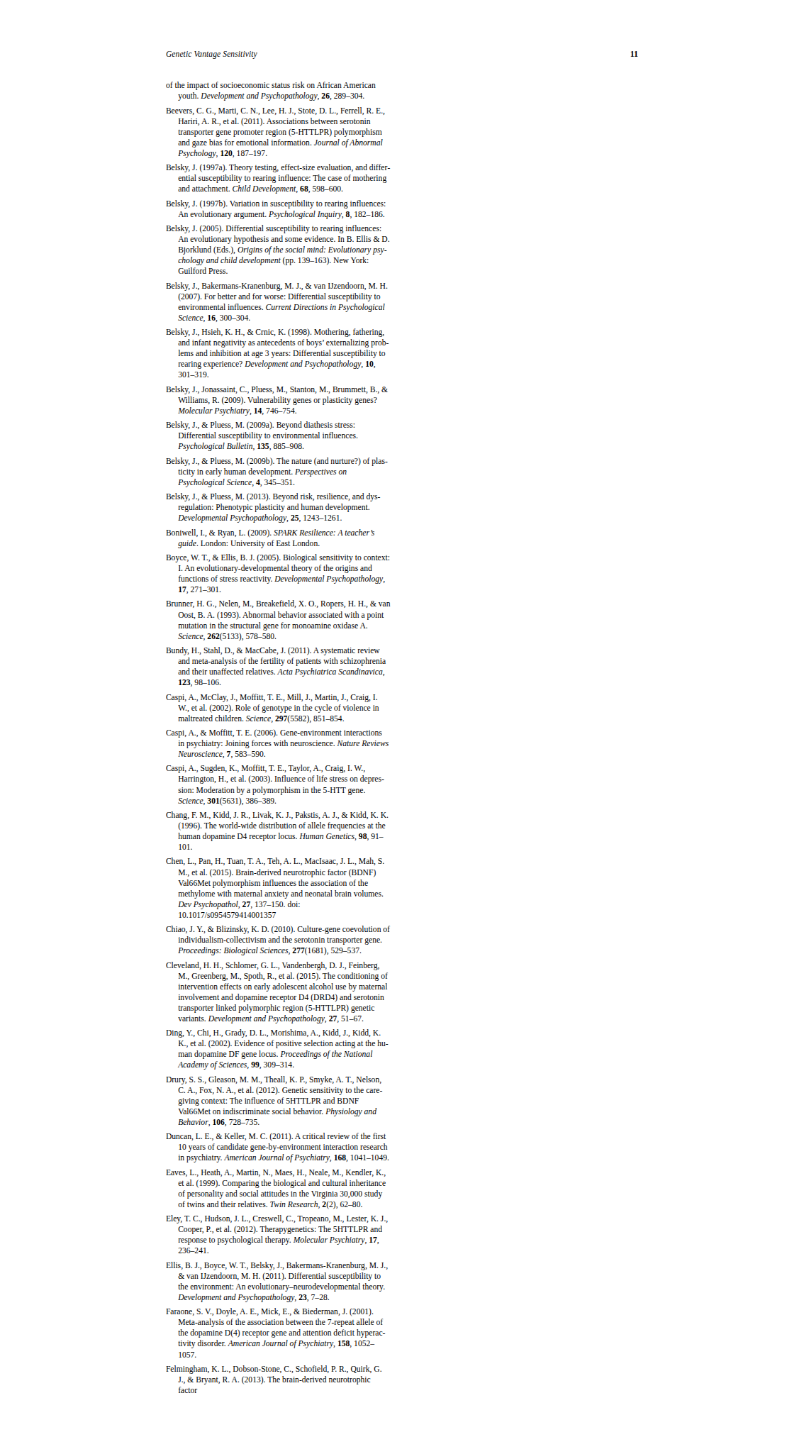Genetic Vantage Sensitivity 11
of the impact of socioeconomic status risk on African American youth. Development and Psychopathology, 26, 289–304.
Beevers, C. G., Marti, C. N., Lee, H. J., Stote, D. L., Ferrell, R. E., Hariri, A. R., et al. (2011). Associations between serotonin transporter gene promoter region (5-HTTLPR) polymorphism and gaze bias for emotional information. Journal of Abnormal Psychology, 120, 187–197.
Belsky, J. (1997a). Theory testing, effect-size evaluation, and differential susceptibility to rearing influence: The case of mothering and attachment. Child Development, 68, 598–600.
Belsky, J. (1997b). Variation in susceptibility to rearing influences: An evolutionary argument. Psychological Inquiry, 8, 182–186.
Belsky, J. (2005). Differential susceptibility to rearing influences: An evolutionary hypothesis and some evidence. In B. Ellis & D. Bjorklund (Eds.), Origins of the social mind: Evolutionary psychology and child development (pp. 139–163). New York: Guilford Press.
Belsky, J., Bakermans-Kranenburg, M. J., & van IJzendoorn, M. H. (2007). For better and for worse: Differential susceptibility to environmental influences. Current Directions in Psychological Science, 16, 300–304.
Belsky, J., Hsieh, K. H., & Crnic, K. (1998). Mothering, fathering, and infant negativity as antecedents of boys’ externalizing problems and inhibition at age 3 years: Differential susceptibility to rearing experience? Development and Psychopathology, 10, 301–319.
Belsky, J., Jonassaint, C., Pluess, M., Stanton, M., Brummett, B., & Williams, R. (2009). Vulnerability genes or plasticity genes? Molecular Psychiatry, 14, 746–754.
Belsky, J., & Pluess, M. (2009a). Beyond diathesis stress: Differential susceptibility to environmental influences. Psychological Bulletin, 135, 885–908.
Belsky, J., & Pluess, M. (2009b). The nature (and nurture?) of plasticity in early human development. Perspectives on Psychological Science, 4, 345–351.
Belsky, J., & Pluess, M. (2013). Beyond risk, resilience, and dysregulation: Phenotypic plasticity and human development. Developmental Psychopathology, 25, 1243–1261.
Boniwell, I., & Ryan, L. (2009). SPARK Resilience: A teacher’s guide. London: University of East London.
Boyce, W. T., & Ellis, B. J. (2005). Biological sensitivity to context: I. An evolutionary-developmental theory of the origins and functions of stress reactivity. Developmental Psychopathology, 17, 271–301.
Brunner, H. G., Nelen, M., Breakefield, X. O., Ropers, H. H., & van Oost, B. A. (1993). Abnormal behavior associated with a point mutation in the structural gene for monoamine oxidase A. Science, 262(5133), 578–580.
Bundy, H., Stahl, D., & MacCabe, J. (2011). A systematic review and meta-analysis of the fertility of patients with schizophrenia and their unaffected relatives. Acta Psychiatrica Scandinavica, 123, 98–106.
Caspi, A., McClay, J., Moffitt, T. E., Mill, J., Martin, J., Craig, I. W., et al. (2002). Role of genotype in the cycle of violence in maltreated children. Science, 297(5582), 851–854.
Caspi, A., & Moffitt, T. E. (2006). Gene-environment interactions in psychiatry: Joining forces with neuroscience. Nature Reviews Neuroscience, 7, 583–590.
Caspi, A., Sugden, K., Moffitt, T. E., Taylor, A., Craig, I. W., Harrington, H., et al. (2003). Influence of life stress on depression: Moderation by a polymorphism in the 5-HTT gene. Science, 301(5631), 386–389.
Chang, F. M., Kidd, J. R., Livak, K. J., Pakstis, A. J., & Kidd, K. K. (1996). The world-wide distribution of allele frequencies at the human dopamine D4 receptor locus. Human Genetics, 98, 91–101.
Chen, L., Pan, H., Tuan, T. A., Teh, A. L., MacIsaac, J. L., Mah, S. M., et al. (2015). Brain-derived neurotrophic factor (BDNF) Val66Met polymorphism influences the association of the methylome with maternal anxiety and neonatal brain volumes. Dev Psychopathol, 27, 137–150. doi: 10.1017/s0954579414001357
Chiao, J. Y., & Blizinsky, K. D. (2010). Culture-gene coevolution of individualism-collectivism and the serotonin transporter gene. Proceedings: Biological Sciences, 277(1681), 529–537.
Cleveland, H. H., Schlomer, G. L., Vandenbergh, D. J., Feinberg, M., Greenberg, M., Spoth, R., et al. (2015). The conditioning of intervention effects on early adolescent alcohol use by maternal involvement and dopamine receptor D4 (DRD4) and serotonin transporter linked polymorphic region (5-HTTLPR) genetic variants. Development and Psychopathology, 27, 51–67.
Ding, Y., Chi, H., Grady, D. L., Morishima, A., Kidd, J., Kidd, K. K., et al. (2002). Evidence of positive selection acting at the human dopamine DF gene locus. Proceedings of the National Academy of Sciences, 99, 309–314.
Drury, S. S., Gleason, M. M., Theall, K. P., Smyke, A. T., Nelson, C. A., Fox, N. A., et al. (2012). Genetic sensitivity to the caregiving context: The influence of 5HTTLPR and BDNF Val66Met on indiscriminate social behavior. Physiology and Behavior, 106, 728–735.
Duncan, L. E., & Keller, M. C. (2011). A critical review of the first 10 years of candidate gene-by-environment interaction research in psychiatry. American Journal of Psychiatry, 168, 1041–1049.
Eaves, L., Heath, A., Martin, N., Maes, H., Neale, M., Kendler, K., et al. (1999). Comparing the biological and cultural inheritance of personality and social attitudes in the Virginia 30,000 study of twins and their relatives. Twin Research, 2(2), 62–80.
Eley, T. C., Hudson, J. L., Creswell, C., Tropeano, M., Lester, K. J., Cooper, P., et al. (2012). Therapygenetics: The 5HTTLPR and response to psychological therapy. Molecular Psychiatry, 17, 236–241.
Ellis, B. J., Boyce, W. T., Belsky, J., Bakermans-Kranenburg, M. J., & van IJzendoorn, M. H. (2011). Differential susceptibility to the environment: An evolutionary–neurodevelopmental theory. Development and Psychopathology, 23, 7–28.
Faraone, S. V., Doyle, A. E., Mick, E., & Biederman, J. (2001). Meta-analysis of the association between the 7-repeat allele of the dopamine D(4) receptor gene and attention deficit hyperactivity disorder. American Journal of Psychiatry, 158, 1052–1057.
Felmingham, K. L., Dobson-Stone, C., Schofield, P. R., Quirk, G. J., & Bryant, R. A. (2013). The brain-derived neurotrophic factor